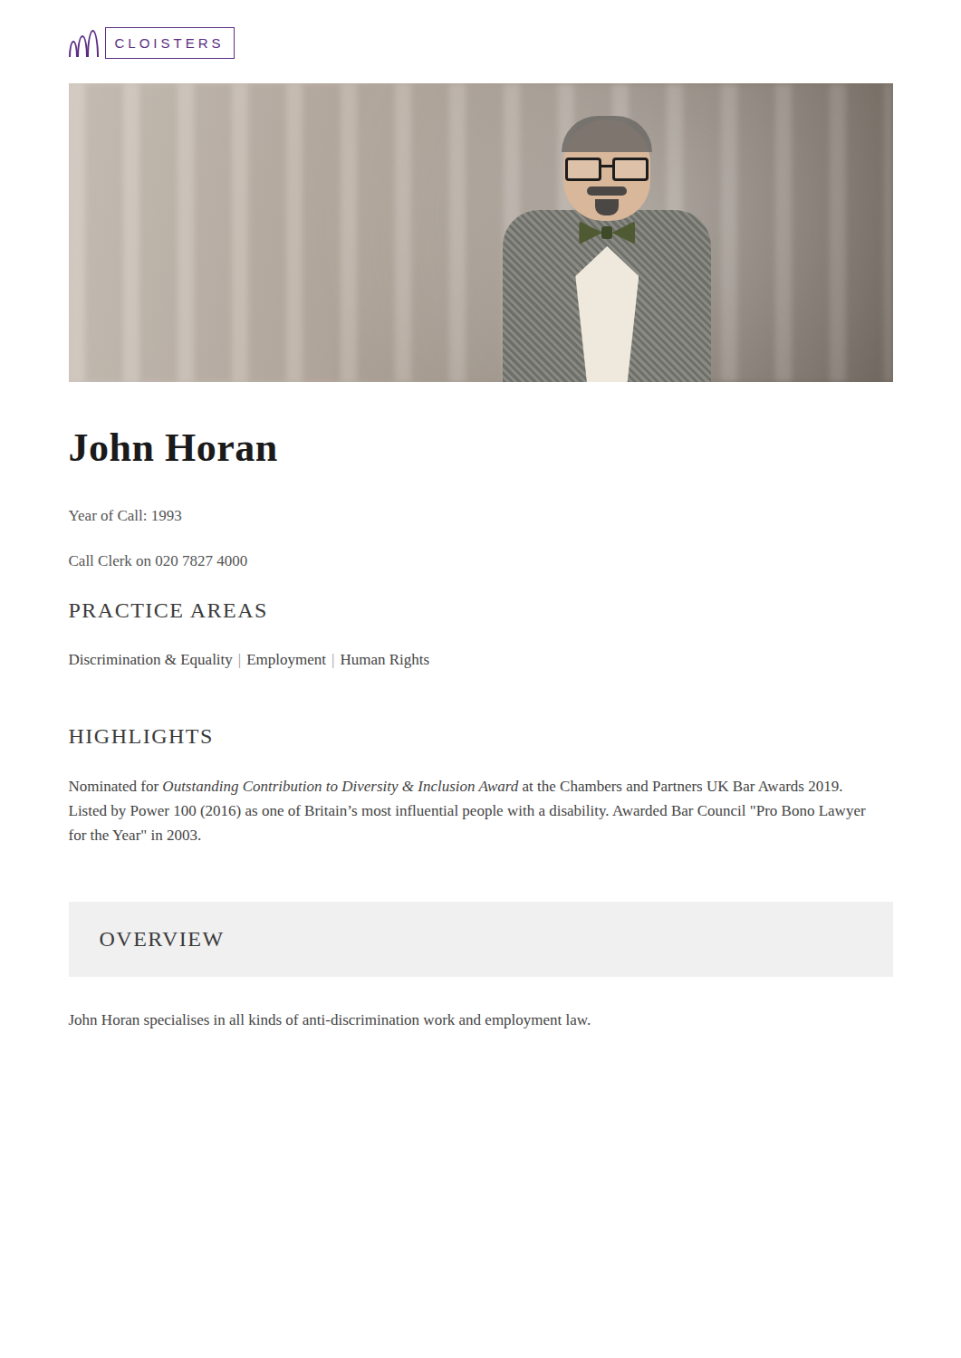CLOISTERS
John Horan
Year of Call: 1993
Call Clerk on 020 7827 4000
PRACTICE AREAS
Discrimination & Equality|Employment|Human Rights
HIGHLIGHTS
Nominated for Outstanding Contribution to Diversity & Inclusion Award at the Chambers and Partners UK Bar Awards 2019. Listed by Power 100 (2016) as one of Britain’s most influential people with a disability. Awarded Bar Council "Pro Bono Lawyer for the Year" in 2003.
OVERVIEW
John Horan specialises in all kinds of anti-discrimination work and employment law.